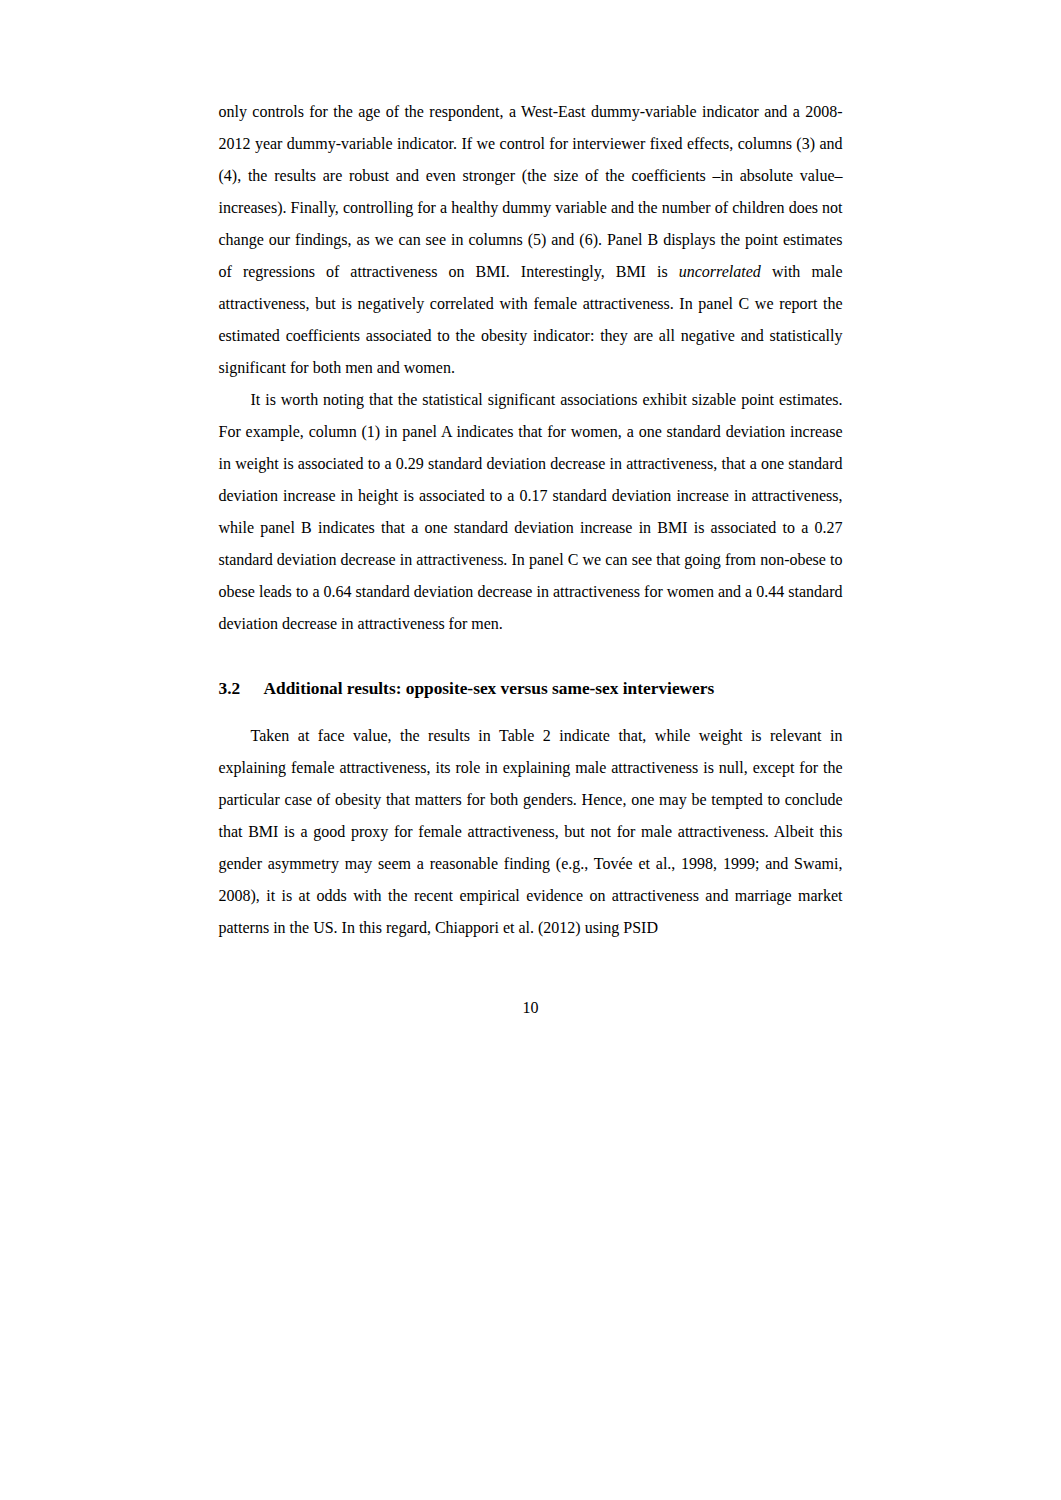only controls for the age of the respondent, a West-East dummy-variable indicator and a 2008-2012 year dummy-variable indicator. If we control for interviewer fixed effects, columns (3) and (4), the results are robust and even stronger (the size of the coefficients –in absolute value– increases). Finally, controlling for a healthy dummy variable and the number of children does not change our findings, as we can see in columns (5) and (6). Panel B displays the point estimates of regressions of attractiveness on BMI. Interestingly, BMI is uncorrelated with male attractiveness, but is negatively correlated with female attractiveness. In panel C we report the estimated coefficients associated to the obesity indicator: they are all negative and statistically significant for both men and women.
It is worth noting that the statistical significant associations exhibit sizable point estimates. For example, column (1) in panel A indicates that for women, a one standard deviation increase in weight is associated to a 0.29 standard deviation decrease in attractiveness, that a one standard deviation increase in height is associated to a 0.17 standard deviation increase in attractiveness, while panel B indicates that a one standard deviation increase in BMI is associated to a 0.27 standard deviation decrease in attractiveness. In panel C we can see that going from non-obese to obese leads to a 0.64 standard deviation decrease in attractiveness for women and a 0.44 standard deviation decrease in attractiveness for men.
3.2 Additional results: opposite-sex versus same-sex interviewers
Taken at face value, the results in Table 2 indicate that, while weight is relevant in explaining female attractiveness, its role in explaining male attractiveness is null, except for the particular case of obesity that matters for both genders. Hence, one may be tempted to conclude that BMI is a good proxy for female attractiveness, but not for male attractiveness. Albeit this gender asymmetry may seem a reasonable finding (e.g., Tovée et al., 1998, 1999; and Swami, 2008), it is at odds with the recent empirical evidence on attractiveness and marriage market patterns in the US. In this regard, Chiappori et al. (2012) using PSID
10